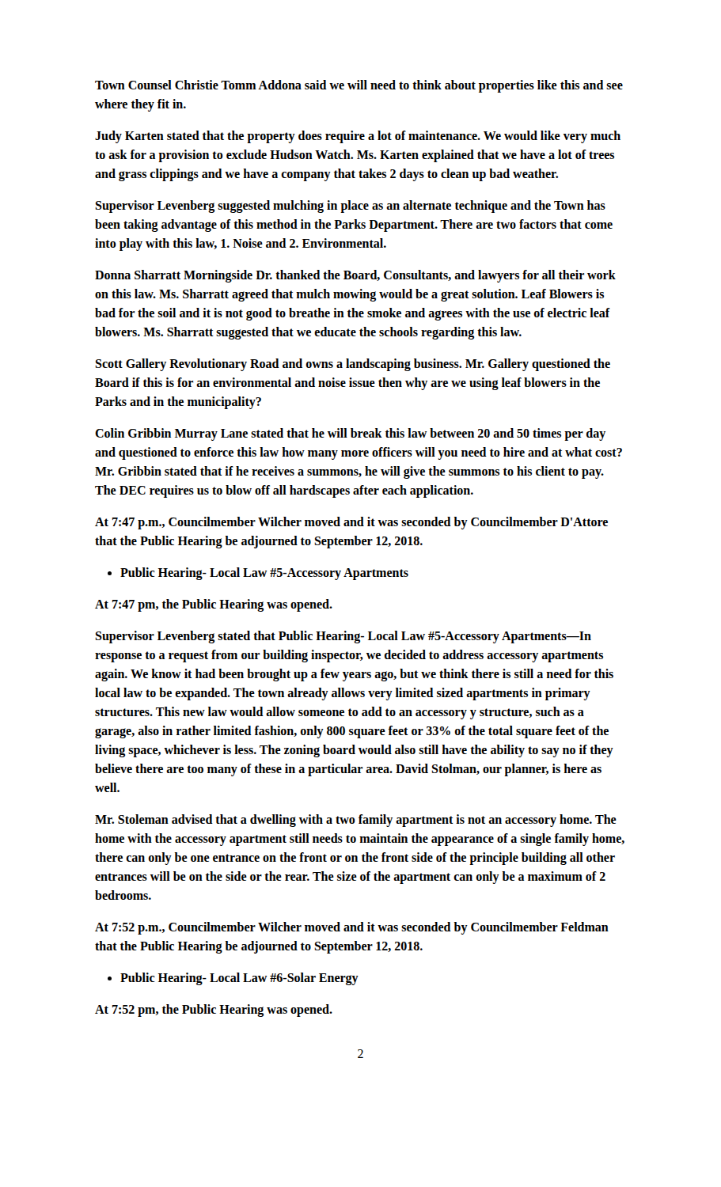Town Counsel Christie Tomm Addona said we will need to think about properties like this and see where they fit in.
Judy Karten stated that the property does require a lot of maintenance. We would like very much to ask for a provision to exclude Hudson Watch. Ms. Karten explained that we have a lot of trees and grass clippings and we have a company that takes 2 days to clean up bad weather.
Supervisor Levenberg suggested mulching in place as an alternate technique and the Town has been taking advantage of this method in the Parks Department. There are two factors that come into play with this law, 1. Noise and 2. Environmental.
Donna Sharratt Morningside Dr. thanked the Board, Consultants, and lawyers for all their work on this law. Ms. Sharratt agreed that mulch mowing would be a great solution. Leaf Blowers is bad for the soil and it is not good to breathe in the smoke and agrees with the use of electric leaf blowers. Ms. Sharratt suggested that we educate the schools regarding this law.
Scott Gallery Revolutionary Road and owns a landscaping business. Mr. Gallery questioned the Board if this is for an environmental and noise issue then why are we using leaf blowers in the Parks and in the municipality?
Colin Gribbin Murray Lane stated that he will break this law between 20 and 50 times per day and questioned to enforce this law how many more officers will you need to hire and at what cost? Mr. Gribbin stated that if he receives a summons, he will give the summons to his client to pay. The DEC requires us to blow off all hardscapes after each application.
At 7:47 p.m., Councilmember Wilcher moved and it was seconded by Councilmember D'Attore that the Public Hearing be adjourned to September 12, 2018.
Public Hearing- Local Law #5-Accessory Apartments
At 7:47 pm, the Public Hearing was opened.
Supervisor Levenberg stated that Public Hearing- Local Law #5-Accessory Apartments—In response to a request from our building inspector, we decided to address accessory apartments again. We know it had been brought up a few years ago, but we think there is still a need for this local law to be expanded. The town already allows very limited sized apartments in primary structures. This new law would allow someone to add to an accessory y structure, such as a garage, also in rather limited fashion, only 800 square feet or 33% of the total square feet of the living space, whichever is less. The zoning board would also still have the ability to say no if they believe there are too many of these in a particular area. David Stolman, our planner, is here as well.
Mr. Stoleman advised that a dwelling with a two family apartment is not an accessory home. The home with the accessory apartment still needs to maintain the appearance of a single family home, there can only be one entrance on the front or on the front side of the principle building all other entrances will be on the side or the rear. The size of the apartment can only be a maximum of 2 bedrooms.
At 7:52 p.m., Councilmember Wilcher moved and it was seconded by Councilmember Feldman that the Public Hearing be adjourned to September 12, 2018.
Public Hearing- Local Law #6-Solar Energy
At 7:52 pm, the Public Hearing was opened.
2